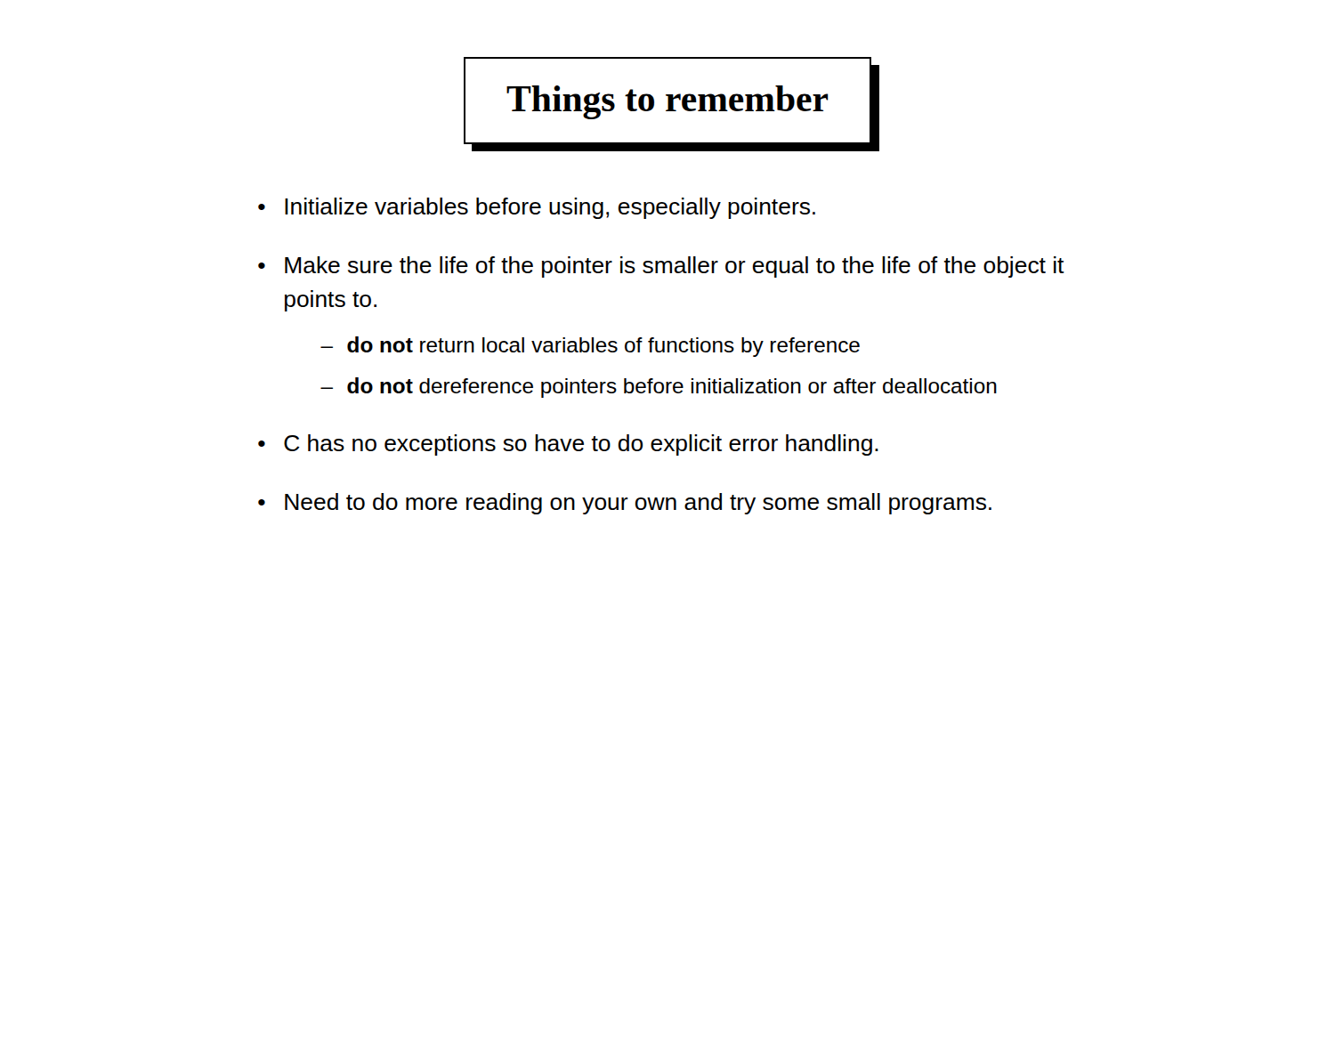Things to remember
Initialize variables before using, especially pointers.
Make sure the life of the pointer is smaller or equal to the life of the object it points to.
do not return local variables of functions by reference
do not dereference pointers before initialization or after deallocation
C has no exceptions so have to do explicit error handling.
Need to do more reading on your own and try some small programs.